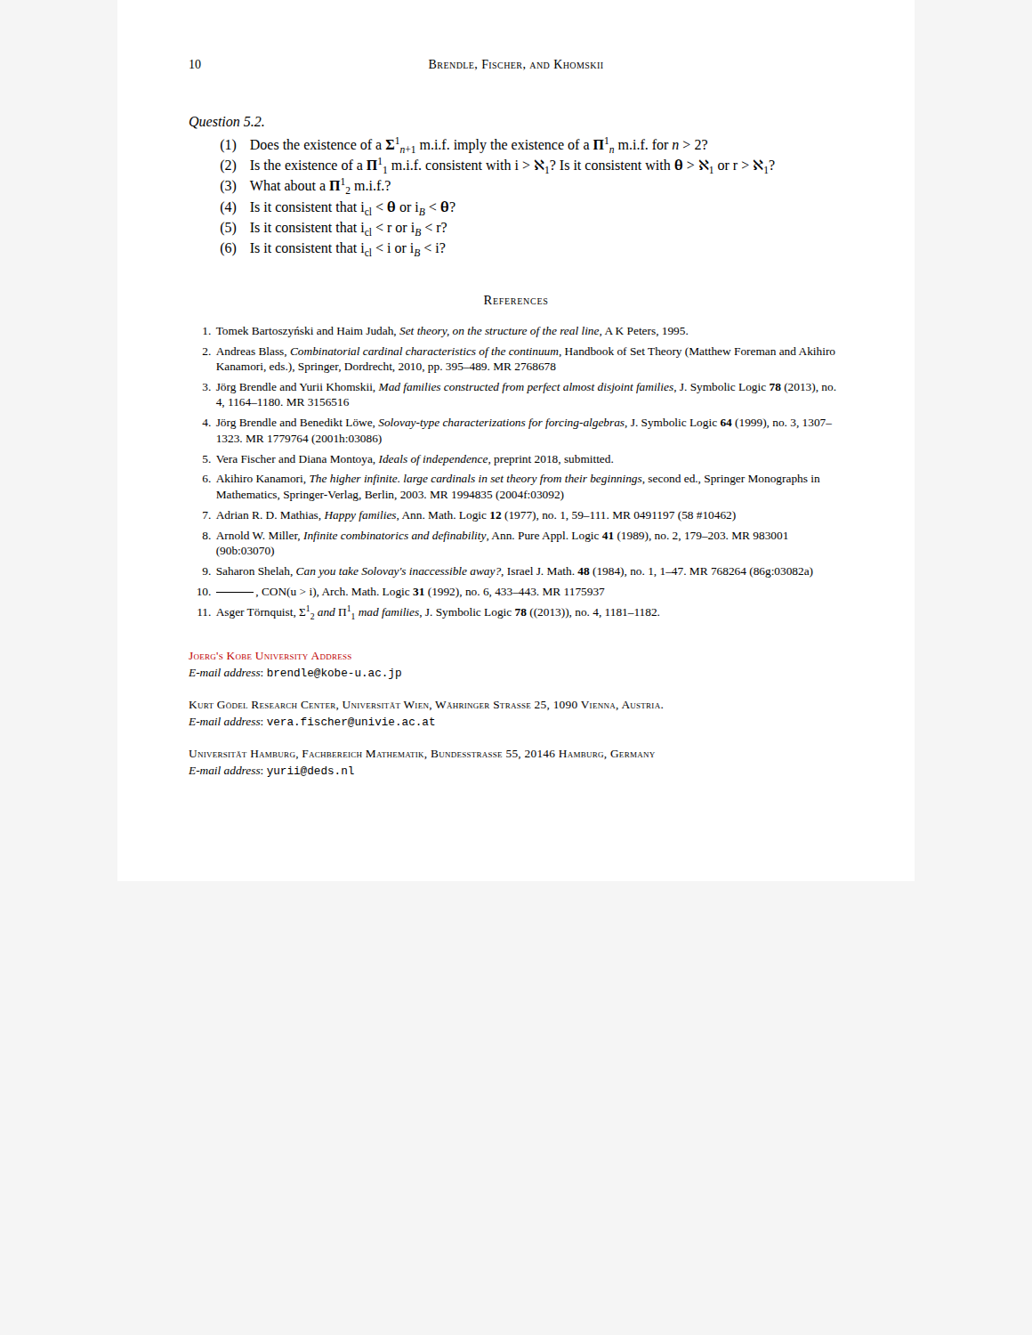10 Brendle, Fischer, and Khomskii
Question 5.2.
(1) Does the existence of a Σ1n+1 m.i.f. imply the existence of a Π1n m.i.f. for n > 2?
(2) Is the existence of a Π11 m.i.f. consistent with i > ℵ1? Is it consistent with 𝛉 > ℵ1 or r > ℵ1?
(3) What about a Π12 m.i.f.?
(4) Is it consistent that icl < 𝛉 or iB < 𝛉?
(5) Is it consistent that icl < r or iB < r?
(6) Is it consistent that icl < i or iB < i?
References
Tomek Bartoszyński and Haim Judah, Set theory, on the structure of the real line, A K Peters, 1995.
Andreas Blass, Combinatorial cardinal characteristics of the continuum, Handbook of Set Theory (Matthew Foreman and Akihiro Kanamori, eds.), Springer, Dordrecht, 2010, pp. 395–489. MR 2768678
Jörg Brendle and Yurii Khomskii, Mad families constructed from perfect almost disjoint families, J. Symbolic Logic 78 (2013), no. 4, 1164–1180. MR 3156516
Jörg Brendle and Benedikt Löwe, Solovay-type characterizations for forcing-algebras, J. Symbolic Logic 64 (1999), no. 3, 1307–1323. MR 1779764 (2001h:03086)
Vera Fischer and Diana Montoya, Ideals of independence, preprint 2018, submitted.
Akihiro Kanamori, The higher infinite. large cardinals in set theory from their beginnings, second ed., Springer Monographs in Mathematics, Springer-Verlag, Berlin, 2003. MR 1994835 (2004f:03092)
Adrian R. D. Mathias, Happy families, Ann. Math. Logic 12 (1977), no. 1, 59–111. MR 0491197 (58 #10462)
Arnold W. Miller, Infinite combinatorics and definability, Ann. Pure Appl. Logic 41 (1989), no. 2, 179–203. MR 983001 (90b:03070)
Saharon Shelah, Can you take Solovay's inaccessible away?, Israel J. Math. 48 (1984), no. 1, 1–47. MR 768264 (86g:03082a)
, CON(u > i), Arch. Math. Logic 31 (1992), no. 6, 433–443. MR 1175937
Asger Törnquist, Σ12 and Π11 mad families, J. Symbolic Logic 78 ((2013)), no. 4, 1181–1182.
Joerg's Kobe University Address
E-mail address: brendle@kobe-u.ac.jp
Kurt Gödel Research Center, Universität Wien, Währinger Strasse 25, 1090 Vienna, Austria.
E-mail address: vera.fischer@univie.ac.at
Universität Hamburg, Fachbereich Mathematik, Bundesstrasse 55, 20146 Hamburg, Germany
E-mail address: yurii@deds.nl